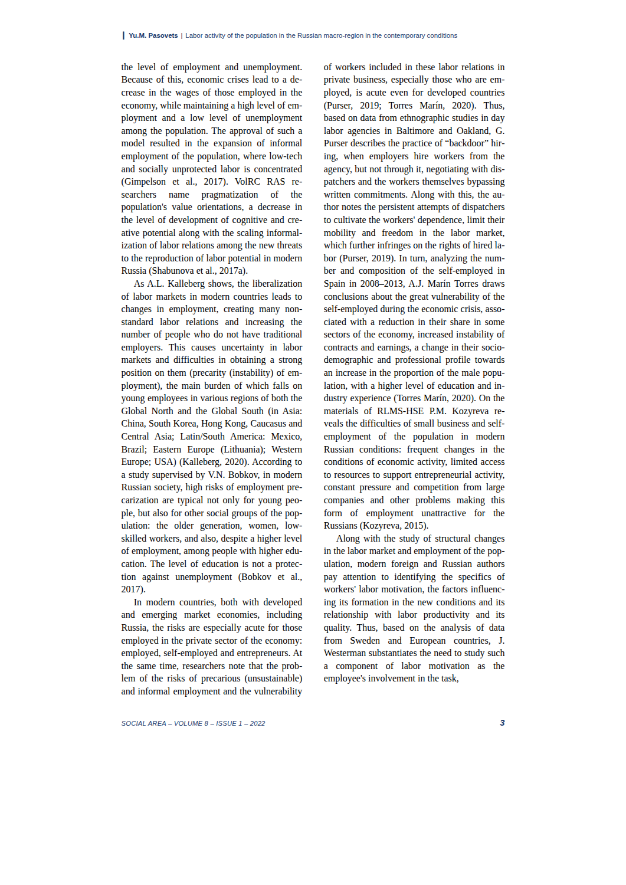┃Yu.M. Pasovets|Labor activity of the population in the Russian macro-region in the contemporary conditions
the level of employment and unemployment. Because of this, economic crises lead to a decrease in the wages of those employed in the economy, while maintaining a high level of employment and a low level of unemployment among the population. The approval of such a model resulted in the expansion of informal employment of the population, where low-tech and socially unprotected labor is concentrated (Gimpelson et al., 2017). VolRC RAS researchers name pragmatization of the population's value orientations, a decrease in the level of development of cognitive and creative potential along with the scaling informalization of labor relations among the new threats to the reproduction of labor potential in modern Russia (Shabunova et al., 2017a).
As A.L. Kalleberg shows, the liberalization of labor markets in modern countries leads to changes in employment, creating many non-standard labor relations and increasing the number of people who do not have traditional employers. This causes uncertainty in labor markets and difficulties in obtaining a strong position on them (precarity (instability) of employment), the main burden of which falls on young employees in various regions of both the Global North and the Global South (in Asia: China, South Korea, Hong Kong, Caucasus and Central Asia; Latin/South America: Mexico, Brazil; Eastern Europe (Lithuania); Western Europe; USA) (Kalleberg, 2020). According to a study supervised by V.N. Bobkov, in modern Russian society, high risks of employment precarization are typical not only for young people, but also for other social groups of the population: the older generation, women, low-skilled workers, and also, despite a higher level of employment, among people with higher education. The level of education is not a protection against unemployment (Bobkov et al., 2017).
In modern countries, both with developed and emerging market economies, including Russia, the risks are especially acute for those employed in the private sector of the economy: employed, self-employed and entrepreneurs. At the same time, researchers note that the problem of the risks of precarious (unsustainable) and informal employment and the vulnerability of workers included in these labor relations in private business, especially those who are employed, is acute even for developed countries (Purser, 2019; Torres Marín, 2020). Thus, based on data from ethnographic studies in day labor agencies in Baltimore and Oakland, G. Purser describes the practice of “backdoor” hiring, when employers hire workers from the agency, but not through it, negotiating with dispatchers and the workers themselves bypassing written commitments. Along with this, the author notes the persistent attempts of dispatchers to cultivate the workers' dependence, limit their mobility and freedom in the labor market, which further infringes on the rights of hired labor (Purser, 2019). In turn, analyzing the number and composition of the self-employed in Spain in 2008–2013, A.J. Marín Torres draws conclusions about the great vulnerability of the self-employed during the economic crisis, associated with a reduction in their share in some sectors of the economy, increased instability of contracts and earnings, a change in their socio-demographic and professional profile towards an increase in the proportion of the male population, with a higher level of education and industry experience (Torres Marín, 2020). On the materials of RLMS-HSE P.M. Kozyreva reveals the difficulties of small business and self-employment of the population in modern Russian conditions: frequent changes in the conditions of economic activity, limited access to resources to support entrepreneurial activity, constant pressure and competition from large companies and other problems making this form of employment unattractive for the Russians (Kozyreva, 2015).
Along with the study of structural changes in the labor market and employment of the population, modern foreign and Russian authors pay attention to identifying the specifics of workers' labor motivation, the factors influencing its formation in the new conditions and its relationship with labor productivity and its quality. Thus, based on the analysis of data from Sweden and European countries, J. Westerman substantiates the need to study such a component of labor motivation as the employee's involvement in the task,
SOCIAL AREA – VOLUME 8 – ISSUE 1 – 2022
3